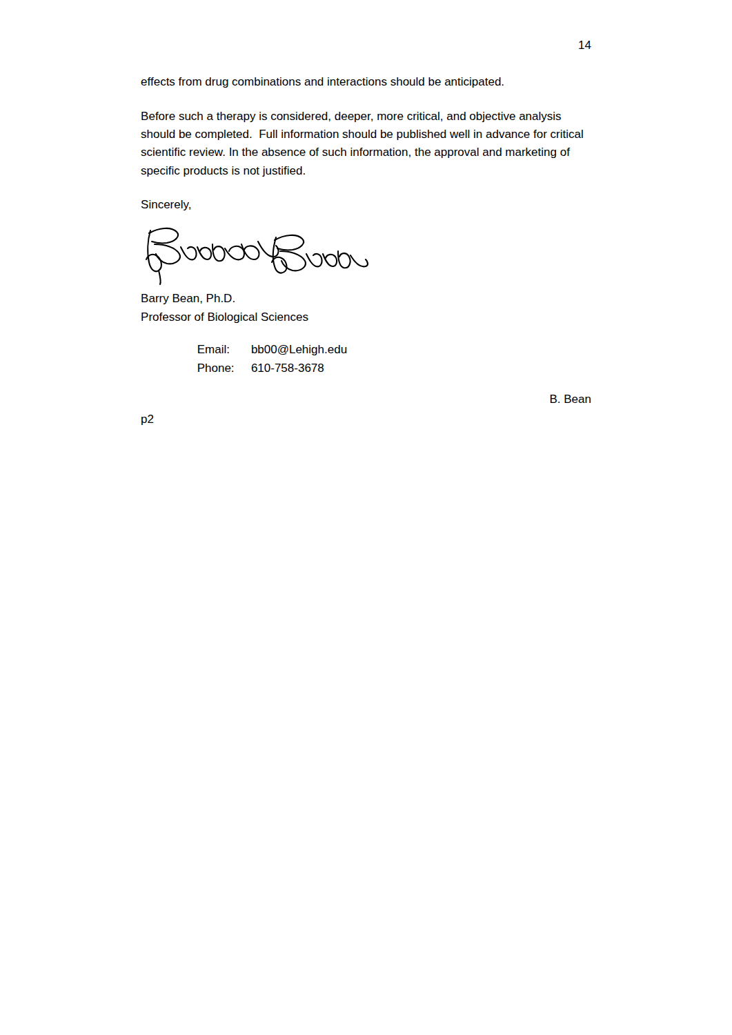14
effects from drug combinations and interactions should be anticipated.
Before such a therapy is considered, deeper, more critical, and objective analysis should be completed. Full information should be published well in advance for critical scientific review. In the absence of such information, the approval and marketing of specific products is not justified.
Sincerely,
Barry Bean, Ph.D.
Professor of Biological Sciences
Email: bb00@Lehigh.edu
Phone: 610-758-3678
B. Bean
p2